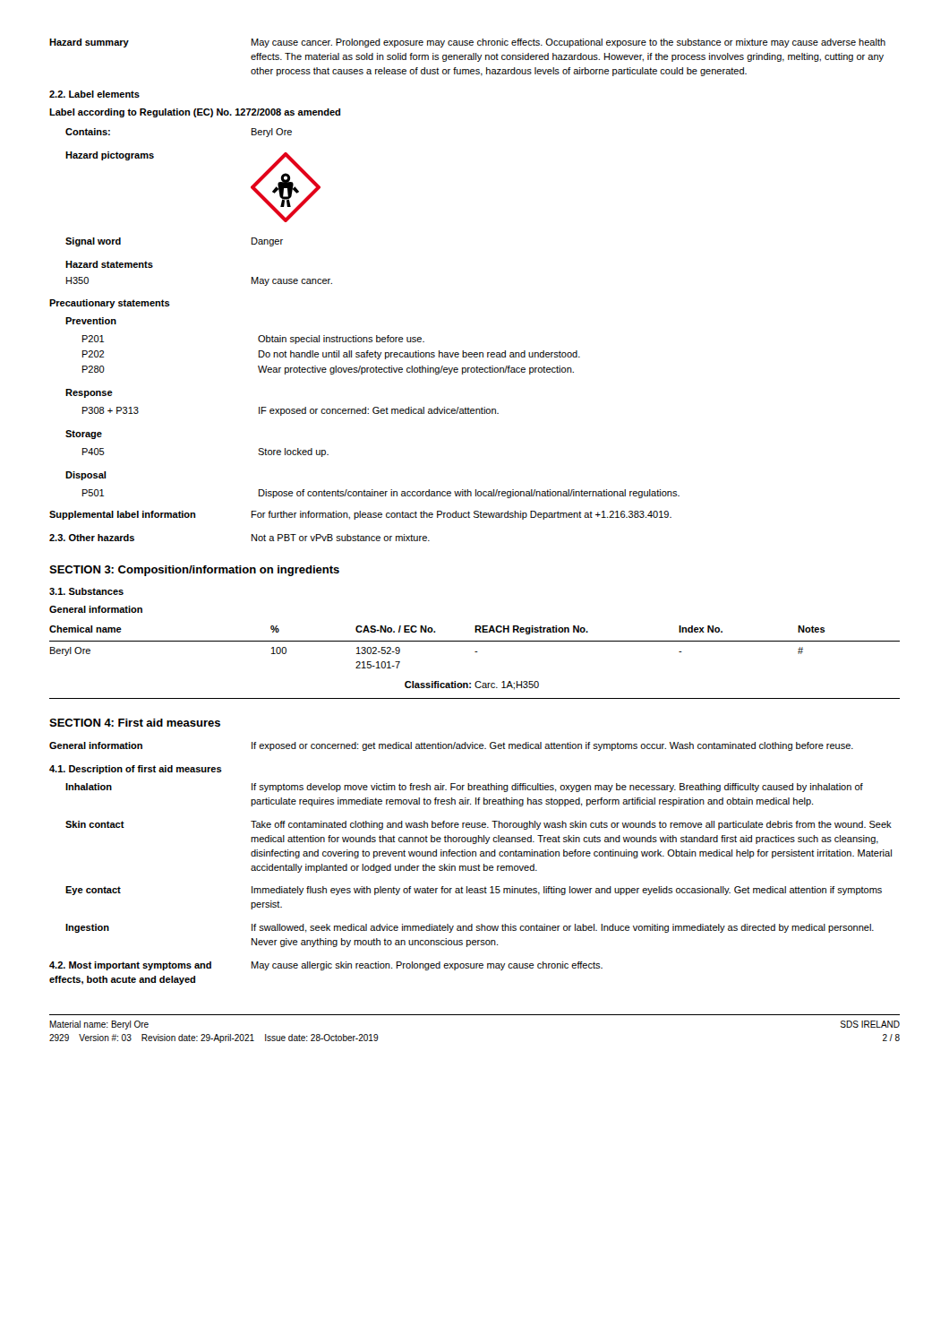Hazard summary
May cause cancer. Prolonged exposure may cause chronic effects. Occupational exposure to the substance or mixture may cause adverse health effects. The material as sold in solid form is generally not considered hazardous. However, if the process involves grinding, melting, cutting or any other process that causes a release of dust or fumes, hazardous levels of airborne particulate could be generated.
2.2. Label elements
Label according to Regulation (EC) No. 1272/2008 as amended
Contains:
Beryl Ore
Hazard pictograms
Signal word
Danger
Hazard statements
H350
May cause cancer.
Precautionary statements
Prevention
P201
Obtain special instructions before use.
P202
Do not handle until all safety precautions have been read and understood.
P280
Wear protective gloves/protective clothing/eye protection/face protection.
Response
P308 + P313
IF exposed or concerned: Get medical advice/attention.
Storage
P405
Store locked up.
Disposal
P501
Dispose of contents/container in accordance with local/regional/national/international regulations.
Supplemental label information
For further information, please contact the Product Stewardship Department at +1.216.383.4019.
2.3. Other hazards
Not a PBT or vPvB substance or mixture.
SECTION 3: Composition/information on ingredients
3.1. Substances
General information
| Chemical name | % | CAS-No. / EC No. | REACH Registration No. | Index No. | Notes |
| --- | --- | --- | --- | --- | --- |
| Beryl Ore | 100 | 1302-52-9 215-101-7 | - | - | # |
| Classification: Carc. 1A;H350 |
SECTION 4: First aid measures
General information
If exposed or concerned: get medical attention/advice. Get medical attention if symptoms occur. Wash contaminated clothing before reuse.
4.1. Description of first aid measures
Inhalation
If symptoms develop move victim to fresh air. For breathing difficulties, oxygen may be necessary. Breathing difficulty caused by inhalation of particulate requires immediate removal to fresh air. If breathing has stopped, perform artificial respiration and obtain medical help.
Skin contact
Take off contaminated clothing and wash before reuse. Thoroughly wash skin cuts or wounds to remove all particulate debris from the wound. Seek medical attention for wounds that cannot be thoroughly cleansed. Treat skin cuts and wounds with standard first aid practices such as cleansing, disinfecting and covering to prevent wound infection and contamination before continuing work. Obtain medical help for persistent irritation. Material accidentally implanted or lodged under the skin must be removed.
Eye contact
Immediately flush eyes with plenty of water for at least 15 minutes, lifting lower and upper eyelids occasionally. Get medical attention if symptoms persist.
Ingestion
If swallowed, seek medical advice immediately and show this container or label. Induce vomiting immediately as directed by medical personnel. Never give anything by mouth to an unconscious person.
4.2. Most important symptoms and effects, both acute and delayed
May cause allergic skin reaction. Prolonged exposure may cause chronic effects.
Material name: Beryl Ore
2929 Version #: 03 Revision date: 29-April-2021 Issue date: 28-October-2019
SDS IRELAND
2 / 8